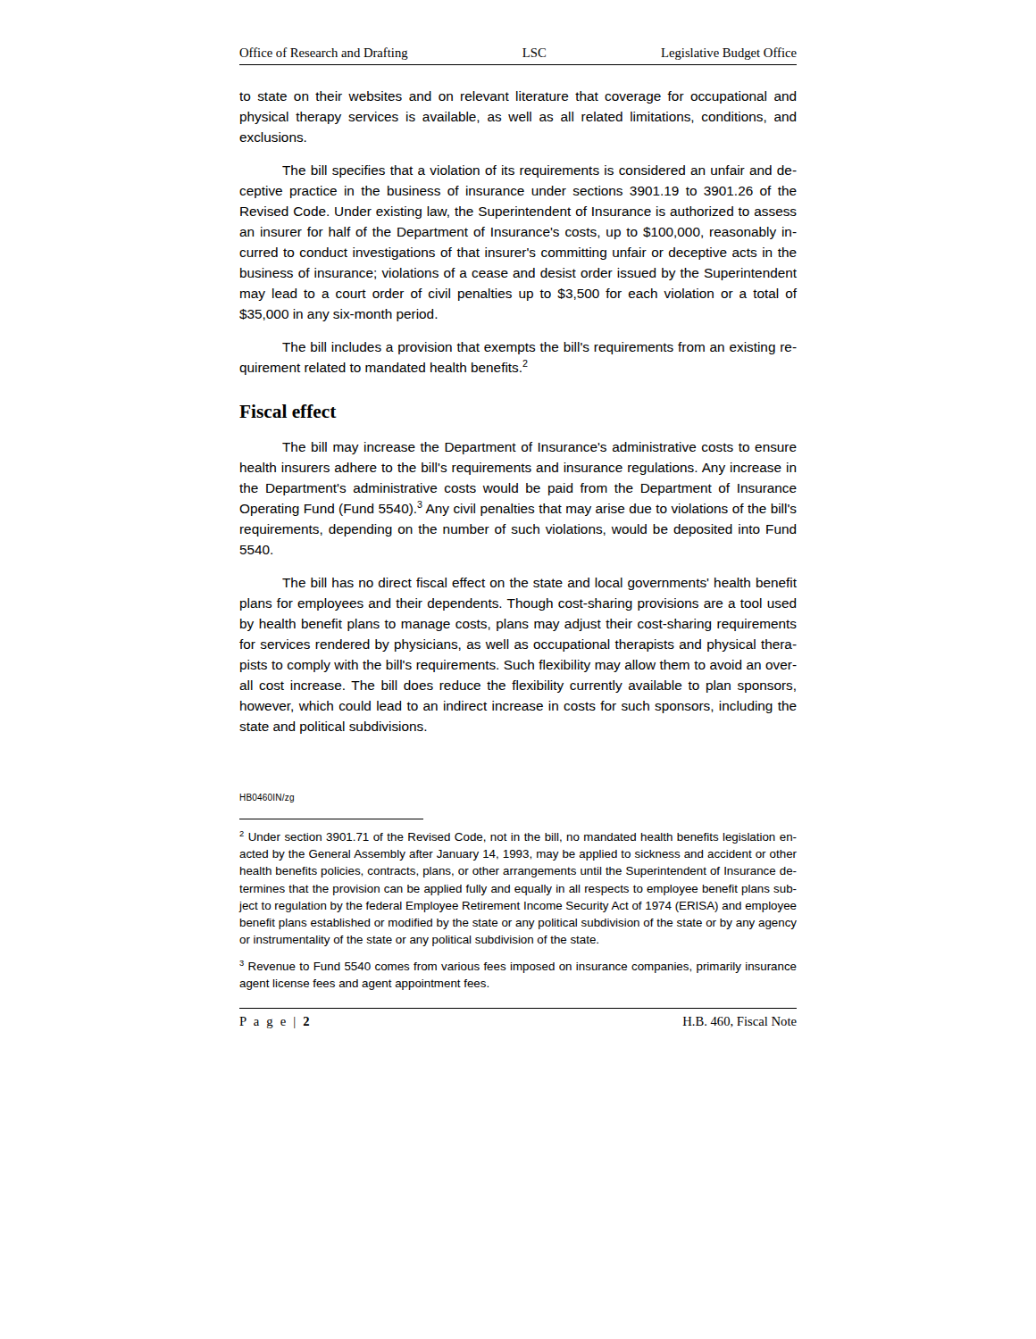Office of Research and Drafting
LSC
Legislative Budget Office
to state on their websites and on relevant literature that coverage for occupational and physical therapy services is available, as well as all related limitations, conditions, and exclusions.
The bill specifies that a violation of its requirements is considered an unfair and deceptive practice in the business of insurance under sections 3901.19 to 3901.26 of the Revised Code. Under existing law, the Superintendent of Insurance is authorized to assess an insurer for half of the Department of Insurance's costs, up to $100,000, reasonably incurred to conduct investigations of that insurer's committing unfair or deceptive acts in the business of insurance; violations of a cease and desist order issued by the Superintendent may lead to a court order of civil penalties up to $3,500 for each violation or a total of $35,000 in any six-month period.
The bill includes a provision that exempts the bill's requirements from an existing requirement related to mandated health benefits.2
Fiscal effect
The bill may increase the Department of Insurance's administrative costs to ensure health insurers adhere to the bill's requirements and insurance regulations. Any increase in the Department's administrative costs would be paid from the Department of Insurance Operating Fund (Fund 5540).3 Any civil penalties that may arise due to violations of the bill's requirements, depending on the number of such violations, would be deposited into Fund 5540.
The bill has no direct fiscal effect on the state and local governments' health benefit plans for employees and their dependents. Though cost-sharing provisions are a tool used by health benefit plans to manage costs, plans may adjust their cost-sharing requirements for services rendered by physicians, as well as occupational therapists and physical therapists to comply with the bill's requirements. Such flexibility may allow them to avoid an overall cost increase. The bill does reduce the flexibility currently available to plan sponsors, however, which could lead to an indirect increase in costs for such sponsors, including the state and political subdivisions.
HB0460IN/zg
2 Under section 3901.71 of the Revised Code, not in the bill, no mandated health benefits legislation enacted by the General Assembly after January 14, 1993, may be applied to sickness and accident or other health benefits policies, contracts, plans, or other arrangements until the Superintendent of Insurance determines that the provision can be applied fully and equally in all respects to employee benefit plans subject to regulation by the federal Employee Retirement Income Security Act of 1974 (ERISA) and employee benefit plans established or modified by the state or any political subdivision of the state or by any agency or instrumentality of the state or any political subdivision of the state.
3 Revenue to Fund 5540 comes from various fees imposed on insurance companies, primarily insurance agent license fees and agent appointment fees.
P a g e | 2
H.B. 460, Fiscal Note